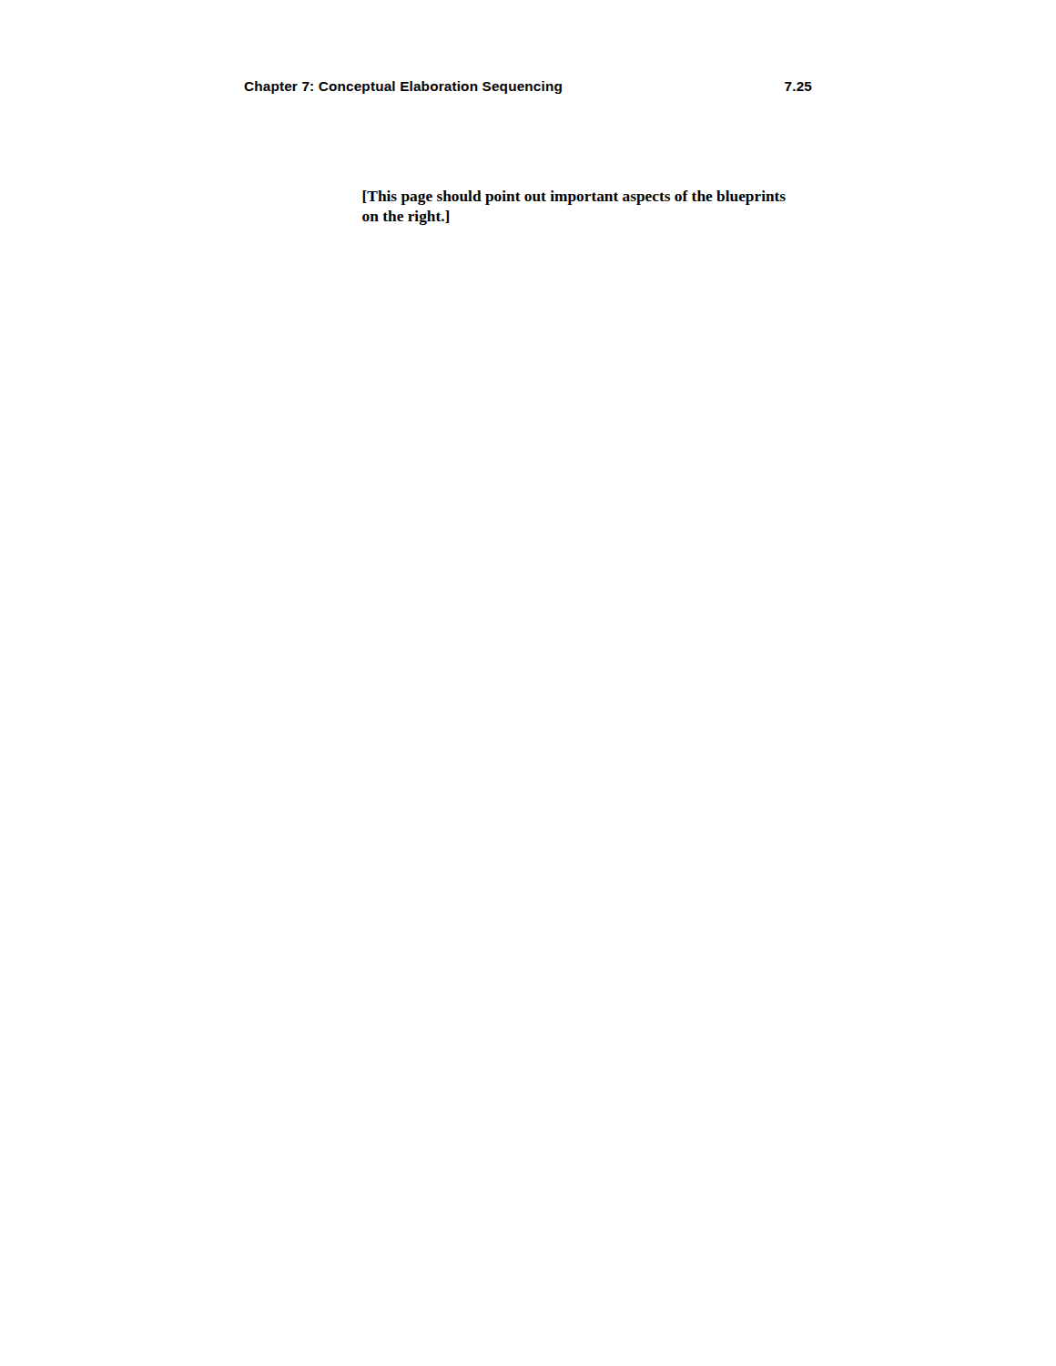Chapter 7: Conceptual Elaboration Sequencing 7.25
[This page should point out important aspects of the blueprints on the right.]